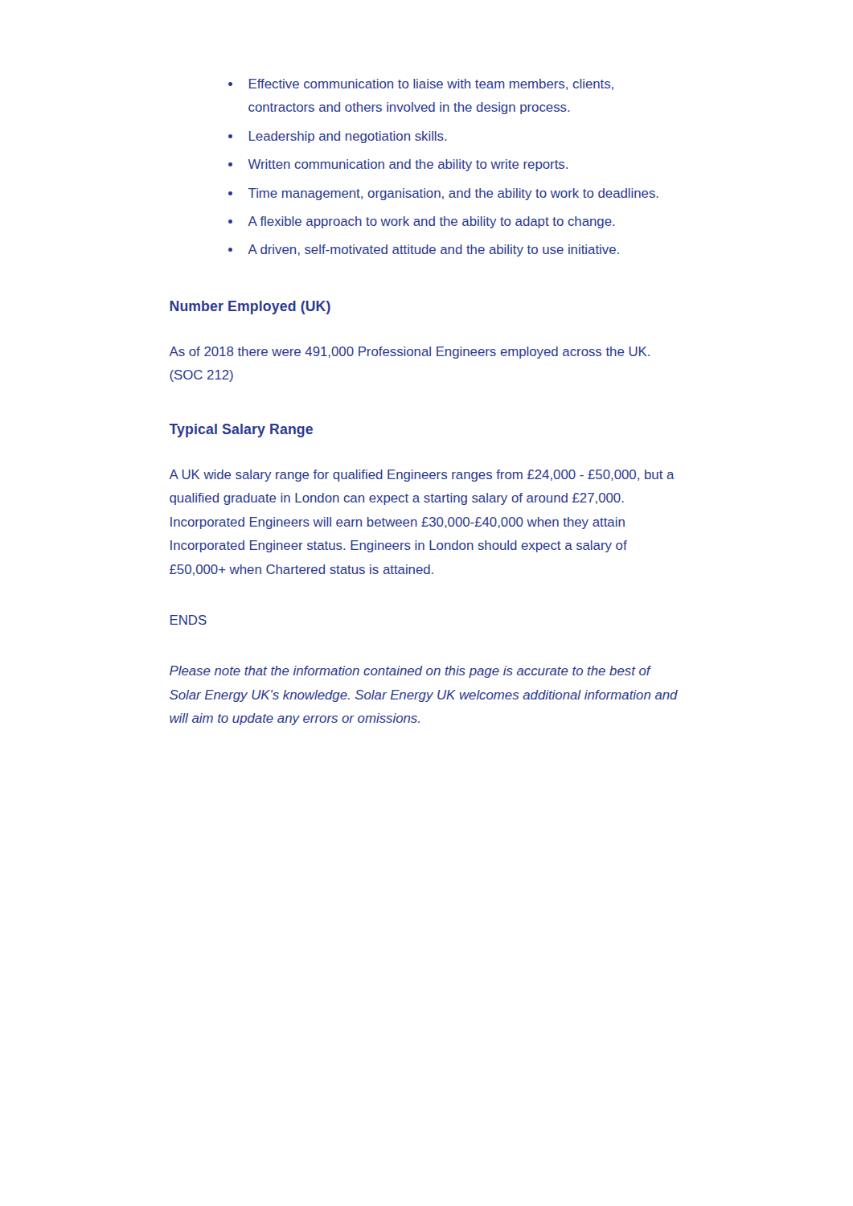Effective communication to liaise with team members, clients, contractors and others involved in the design process.
Leadership and negotiation skills.
Written communication and the ability to write reports.
Time management, organisation, and the ability to work to deadlines.
A flexible approach to work and the ability to adapt to change.
A driven, self-motivated attitude and the ability to use initiative.
Number Employed (UK)
As of 2018 there were 491,000 Professional Engineers employed across the UK. (SOC 212)
Typical Salary Range
A UK wide salary range for qualified Engineers ranges from £24,000 - £50,000, but a qualified graduate in London can expect a starting salary of around £27,000. Incorporated Engineers will earn between £30,000-£40,000 when they attain Incorporated Engineer status. Engineers in London should expect a salary of £50,000+ when Chartered status is attained.
ENDS
Please note that the information contained on this page is accurate to the best of Solar Energy UK's knowledge. Solar Energy UK welcomes additional information and will aim to update any errors or omissions.